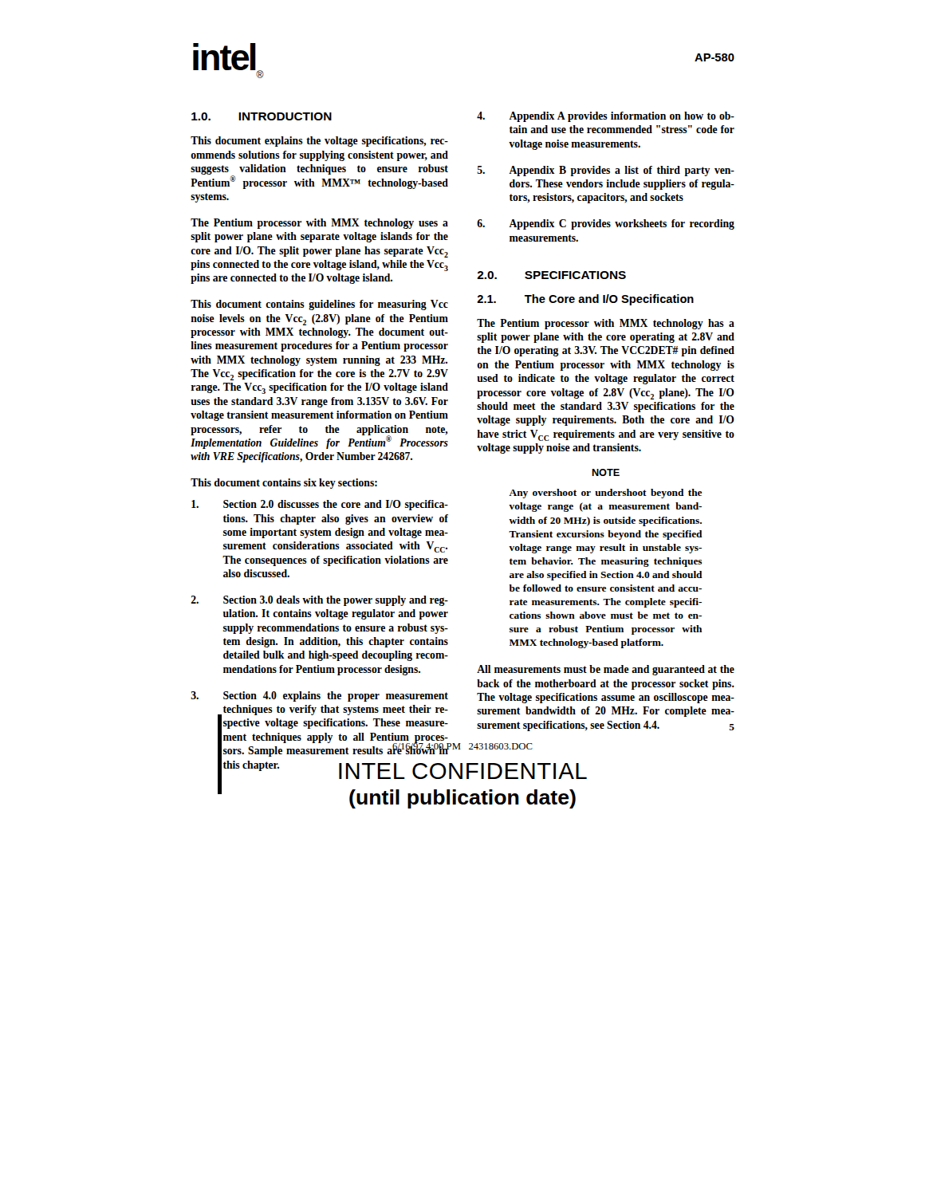intel®
AP-580
1.0. INTRODUCTION
This document explains the voltage specifications, recommends solutions for supplying consistent power, and suggests validation techniques to ensure robust Pentium® processor with MMX™ technology-based systems.
The Pentium processor with MMX technology uses a split power plane with separate voltage islands for the core and I/O. The split power plane has separate Vcc2 pins connected to the core voltage island, while the Vcc3 pins are connected to the I/O voltage island.
This document contains guidelines for measuring Vcc noise levels on the Vcc2 (2.8V) plane of the Pentium processor with MMX technology. The document outlines measurement procedures for a Pentium processor with MMX technology system running at 233 MHz. The Vcc2 specification for the core is the 2.7V to 2.9V range. The Vcc3 specification for the I/O voltage island uses the standard 3.3V range from 3.135V to 3.6V. For voltage transient measurement information on Pentium processors, refer to the application note, Implementation Guidelines for Pentium® Processors with VRE Specifications, Order Number 242687.
This document contains six key sections:
Section 2.0 discusses the core and I/O specifications. This chapter also gives an overview of some important system design and voltage measurement considerations associated with VCC. The consequences of specification violations are also discussed.
Section 3.0 deals with the power supply and regulation. It contains voltage regulator and power supply recommendations to ensure a robust system design. In addition, this chapter contains detailed bulk and high-speed decoupling recommendations for Pentium processor designs.
Section 4.0 explains the proper measurement techniques to verify that systems meet their respective voltage specifications. These measurement techniques apply to all Pentium processors. Sample measurement results are shown in this chapter.
Appendix A provides information on how to obtain and use the recommended "stress" code for voltage noise measurements.
Appendix B provides a list of third party vendors. These vendors include suppliers of regulators, resistors, capacitors, and sockets
Appendix C provides worksheets for recording measurements.
2.0. SPECIFICATIONS
2.1. The Core and I/O Specification
The Pentium processor with MMX technology has a split power plane with the core operating at 2.8V and the I/O operating at 3.3V. The VCC2DET# pin defined on the Pentium processor with MMX technology is used to indicate to the voltage regulator the correct processor core voltage of 2.8V (Vcc2 plane). The I/O should meet the standard 3.3V specifications for the voltage supply requirements. Both the core and I/O have strict VCC requirements and are very sensitive to voltage supply noise and transients.
NOTE
Any overshoot or undershoot beyond the voltage range (at a measurement bandwidth of 20 MHz) is outside specifications. Transient excursions beyond the specified voltage range may result in unstable system behavior. The measuring techniques are also specified in Section 4.0 and should be followed to ensure consistent and accurate measurements. The complete specifications shown above must be met to ensure a robust Pentium processor with MMX technology-based platform.
All measurements must be made and guaranteed at the back of the motherboard at the processor socket pins. The voltage specifications assume an oscilloscope measurement bandwidth of 20 MHz. For complete measurement specifications, see Section 4.4.
5
6/16/97 4:00 PM 24318603.DOC
INTEL CONFIDENTIAL
(until publication date)